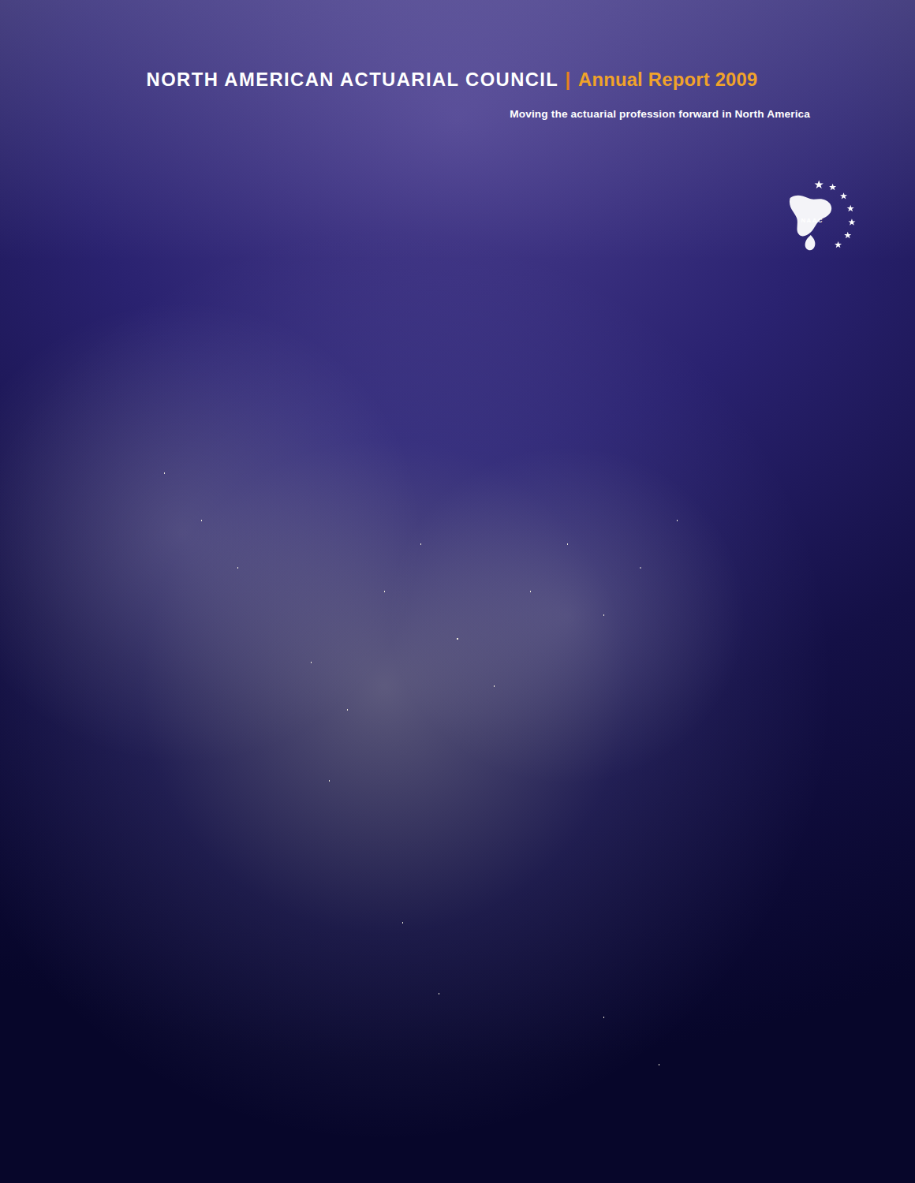North American Actuarial Council|Annual Report 2009
Moving the actuarial profession forward in North America
NAAC
Cover image: satellite night view of North America showing city lights.